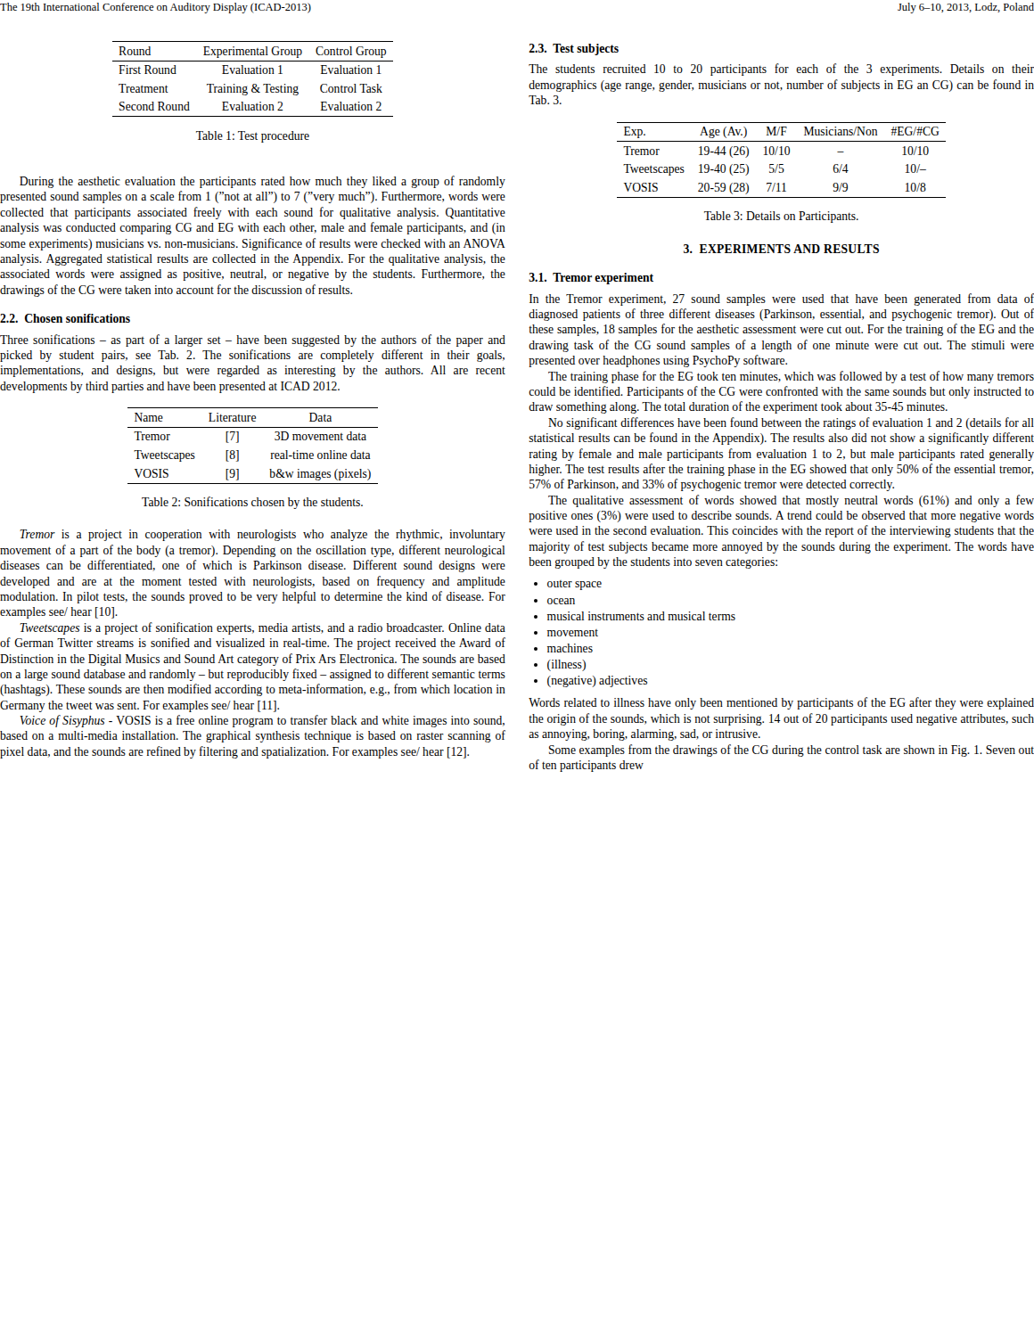The 19th International Conference on Auditory Display (ICAD-2013) July 6–10, 2013, Lodz, Poland
Table 1: Test procedure
| Round | Experimental Group | Control Group |
| --- | --- | --- |
| First Round | Evaluation 1 | Evaluation 1 |
| Treatment | Training & Testing | Control Task |
| Second Round | Evaluation 2 | Evaluation 2 |
During the aesthetic evaluation the participants rated how much they liked a group of randomly presented sound samples on a scale from 1 (”not at all”) to 7 (”very much”). Furthermore, words were collected that participants associated freely with each sound for qualitative analysis. Quantitative analysis was conducted comparing CG and EG with each other, male and female participants, and (in some experiments) musicians vs. non-musicians. Significance of results were checked with an ANOVA analysis. Aggregated statistical results are collected in the Appendix. For the qualitative analysis, the associated words were assigned as positive, neutral, or negative by the students. Furthermore, the drawings of the CG were taken into account for the discussion of results.
2.2. Chosen sonifications
Three sonifications – as part of a larger set – have been suggested by the authors of the paper and picked by student pairs, see Tab. 2. The sonifications are completely different in their goals, implementations, and designs, but were regarded as interesting by the authors. All are recent developments by third parties and have been presented at ICAD 2012.
Table 2: Sonifications chosen by the students.
| Name | Literature | Data |
| --- | --- | --- |
| Tremor | [7] | 3D movement data |
| Tweetscapes | [8] | real-time online data |
| VOSIS | [9] | b&w images (pixels) |
Tremor is a project in cooperation with neurologists who analyze the rhythmic, involuntary movement of a part of the body (a tremor). Depending on the oscillation type, different neurological diseases can be differentiated, one of which is Parkinson disease. Different sound designs were developed and are at the moment tested with neurologists, based on frequency and amplitude modulation. In pilot tests, the sounds proved to be very helpful to determine the kind of disease. For examples see/ hear [10].
Tweetscapes is a project of sonification experts, media artists, and a radio broadcaster. Online data of German Twitter streams is sonified and visualized in real-time. The project received the Award of Distinction in the Digital Musics and Sound Art category of Prix Ars Electronica. The sounds are based on a large sound database and randomly – but reproducibly fixed – assigned to different semantic terms (hashtags). These sounds are then modified according to meta-information, e.g., from which location in Germany the tweet was sent. For examples see/ hear [11].
Voice of Sisyphus - VOSIS is a free online program to transfer black and white images into sound, based on a multi-media installation. The graphical synthesis technique is based on raster scanning of pixel data, and the sounds are refined by filtering and spatialization. For examples see/ hear [12].
2.3. Test subjects
The students recruited 10 to 20 participants for each of the 3 experiments. Details on their demographics (age range, gender, musicians or not, number of subjects in EG an CG) can be found in Tab. 3.
Table 3: Details on Participants.
| Exp. | Age (Av.) | M/F | Musicians/Non | #EG/#CG |
| --- | --- | --- | --- | --- |
| Tremor | 19-44 (26) | 10/10 | – | 10/10 |
| Tweetscapes | 19-40 (25) | 5/5 | 6/4 | 10/– |
| VOSIS | 20-59 (28) | 7/11 | 9/9 | 10/8 |
3. Experiments and Results
3.1. Tremor experiment
In the Tremor experiment, 27 sound samples were used that have been generated from data of diagnosed patients of three different diseases (Parkinson, essential, and psychogenic tremor). Out of these samples, 18 samples for the aesthetic assessment were cut out. For the training of the EG and the drawing task of the CG sound samples of a length of one minute were cut out. The stimuli were presented over headphones using PsychoPy software.
The training phase for the EG took ten minutes, which was followed by a test of how many tremors could be identified. Participants of the CG were confronted with the same sounds but only instructed to draw something along. The total duration of the experiment took about 35-45 minutes.
No significant differences have been found between the ratings of evaluation 1 and 2 (details for all statistical results can be found in the Appendix). The results also did not show a significantly different rating by female and male participants from evaluation 1 to 2, but male participants rated generally higher. The test results after the training phase in the EG showed that only 50% of the essential tremor, 57% of Parkinson, and 33% of psychogenic tremor were detected correctly.
The qualitative assessment of words showed that mostly neutral words (61%) and only a few positive ones (3%) were used to describe sounds. A trend could be observed that more negative words were used in the second evaluation. This coincides with the report of the interviewing students that the majority of test subjects became more annoyed by the sounds during the experiment. The words have been grouped by the students into seven categories:
outer space
ocean
musical instruments and musical terms
movement
machines
(illness)
(negative) adjectives
Words related to illness have only been mentioned by participants of the EG after they were explained the origin of the sounds, which is not surprising. 14 out of 20 participants used negative attributes, such as annoying, boring, alarming, sad, or intrusive.
Some examples from the drawings of the CG during the control task are shown in Fig. 1. Seven out of ten participants drew